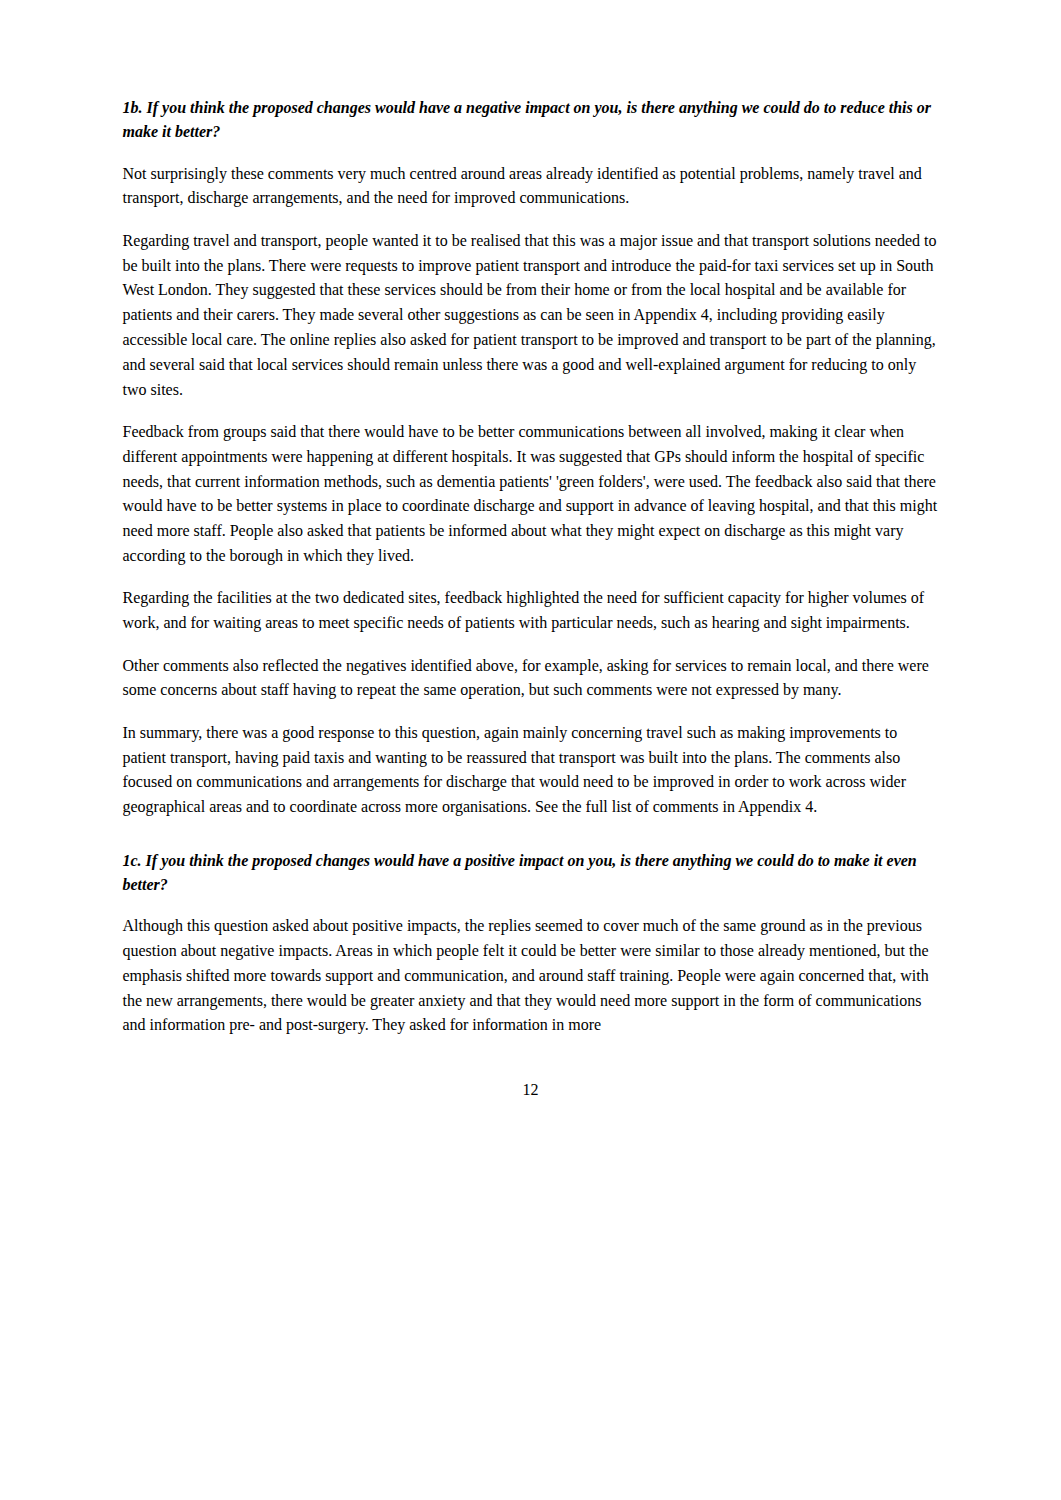1b. If you think the proposed changes would have a negative impact on you, is there anything we could do to reduce this or make it better?
Not surprisingly these comments very much centred around areas already identified as potential problems, namely travel and transport, discharge arrangements, and the need for improved communications.
Regarding travel and transport, people wanted it to be realised that this was a major issue and that transport solutions needed to be built into the plans. There were requests to improve patient transport and introduce the paid-for taxi services set up in South West London. They suggested that these services should be from their home or from the local hospital and be available for patients and their carers. They made several other suggestions as can be seen in Appendix 4, including providing easily accessible local care. The online replies also asked for patient transport to be improved and transport to be part of the planning, and several said that local services should remain unless there was a good and well-explained argument for reducing to only two sites.
Feedback from groups said that there would have to be better communications between all involved, making it clear when different appointments were happening at different hospitals. It was suggested that GPs should inform the hospital of specific needs, that current information methods, such as dementia patients' 'green folders', were used. The feedback also said that there would have to be better systems in place to coordinate discharge and support in advance of leaving hospital, and that this might need more staff. People also asked that patients be informed about what they might expect on discharge as this might vary according to the borough in which they lived.
Regarding the facilities at the two dedicated sites, feedback highlighted the need for sufficient capacity for higher volumes of work, and for waiting areas to meet specific needs of patients with particular needs, such as hearing and sight impairments.
Other comments also reflected the negatives identified above, for example, asking for services to remain local, and there were some concerns about staff having to repeat the same operation, but such comments were not expressed by many.
In summary, there was a good response to this question, again mainly concerning travel such as making improvements to patient transport, having paid taxis and wanting to be reassured that transport was built into the plans. The comments also focused on communications and arrangements for discharge that would need to be improved in order to work across wider geographical areas and to coordinate across more organisations. See the full list of comments in Appendix 4.
1c. If you think the proposed changes would have a positive impact on you, is there anything we could do to make it even better?
Although this question asked about positive impacts, the replies seemed to cover much of the same ground as in the previous question about negative impacts. Areas in which people felt it could be better were similar to those already mentioned, but the emphasis shifted more towards support and communication, and around staff training. People were again concerned that, with the new arrangements, there would be greater anxiety and that they would need more support in the form of communications and information pre- and post-surgery. They asked for information in more
12